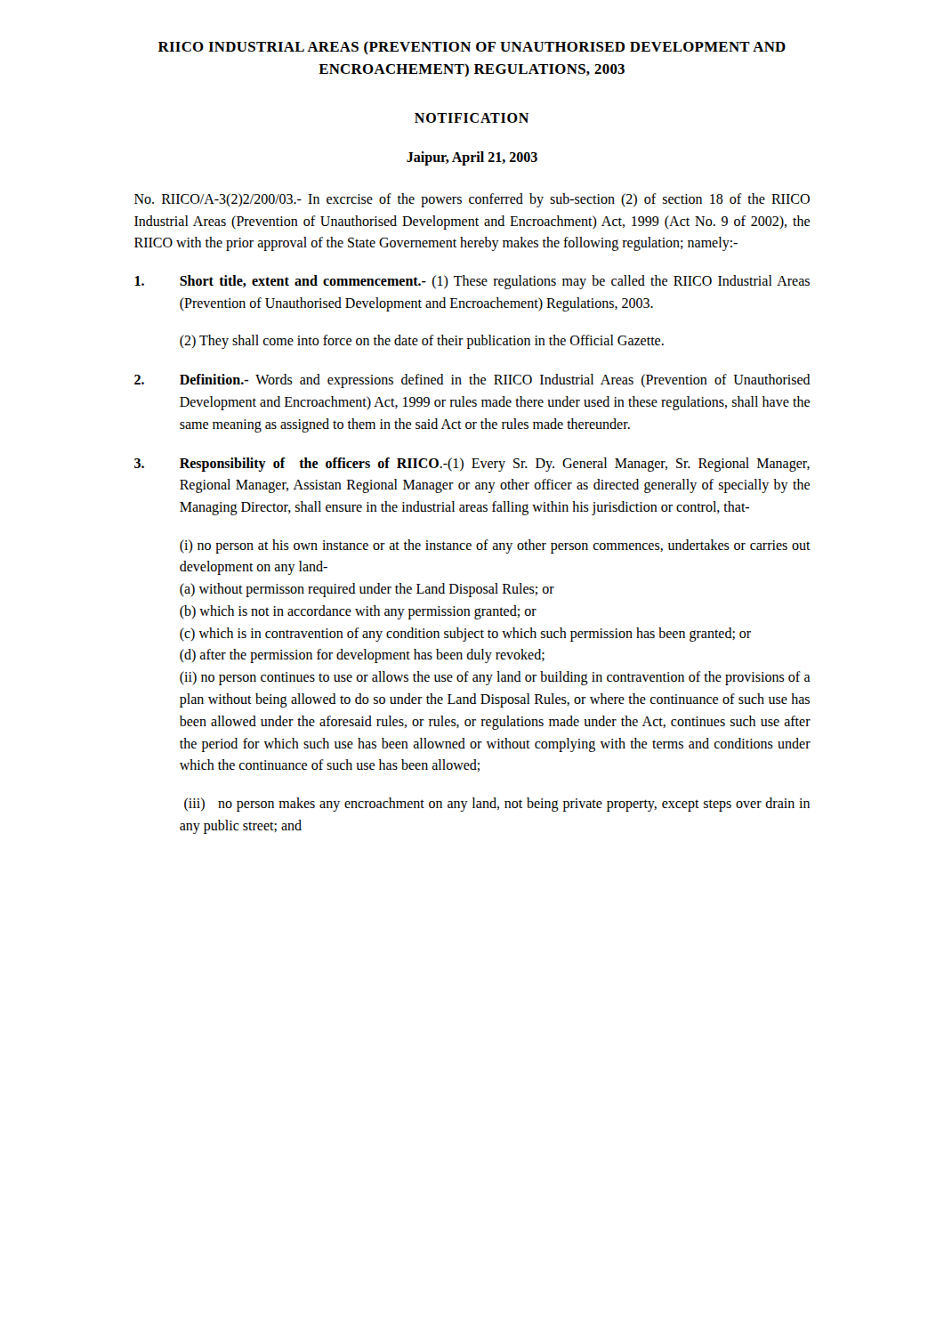RIICO Industrial Areas (Prevention of Unauthorised Development and Encroachement) Regulations, 2003
Notification
Jaipur, April 21, 2003
No. RIICO/A-3(2)2/200/03.- In excrcise of the powers conferred by sub-section (2) of section 18 of the RIICO Industrial Areas (Prevention of Unauthorised Development and Encroachment) Act, 1999 (Act No. 9 of 2002), the RIICO with the prior approval of the State Governement hereby makes the following regulation; namely:-
Short title, extent and commencement.- (1) These regulations may be called the RIICO Industrial Areas (Prevention of Unauthorised Development and Encroachement) Regulations, 2003.
(2) They shall come into force on the date of their publication in the Official Gazette.
Definition.- Words and expressions defined in the RIICO Industrial Areas (Prevention of Unauthorised Development and Encroachment) Act, 1999 or rules made there under used in these regulations, shall have the same meaning as assigned to them in the said Act or the rules made thereunder.
Responsibility of the officers of RIICO.-(1) Every Sr. Dy. General Manager, Sr. Regional Manager, Regional Manager, Assistan Regional Manager or any other officer as directed generally of specially by the Managing Director, shall ensure in the industrial areas falling within his jurisdiction or control, that-
(i) no person at his own instance or at the instance of any other person commences, undertakes or carries out development on any land-
(a) without permisson required under the Land Disposal Rules; or
(b) which is not in accordance with any permission granted; or
(c) which is in contravention of any condition subject to which such permission has been granted; or
(d) after the permission for development has been duly revoked;
(ii) no person continues to use or allows the use of any land or building in contravention of the provisions of a plan without being allowed to do so under the Land Disposal Rules, or where the continuance of such use has been allowed under the aforesaid rules, or rules, or regulations made under the Act, continues such use after the period for which such use has been allowned or without complying with the terms and conditions under which the continuance of such use has been allowed;
(iii) no person makes any encroachment on any land, not being private property, except steps over drain in any public street; and